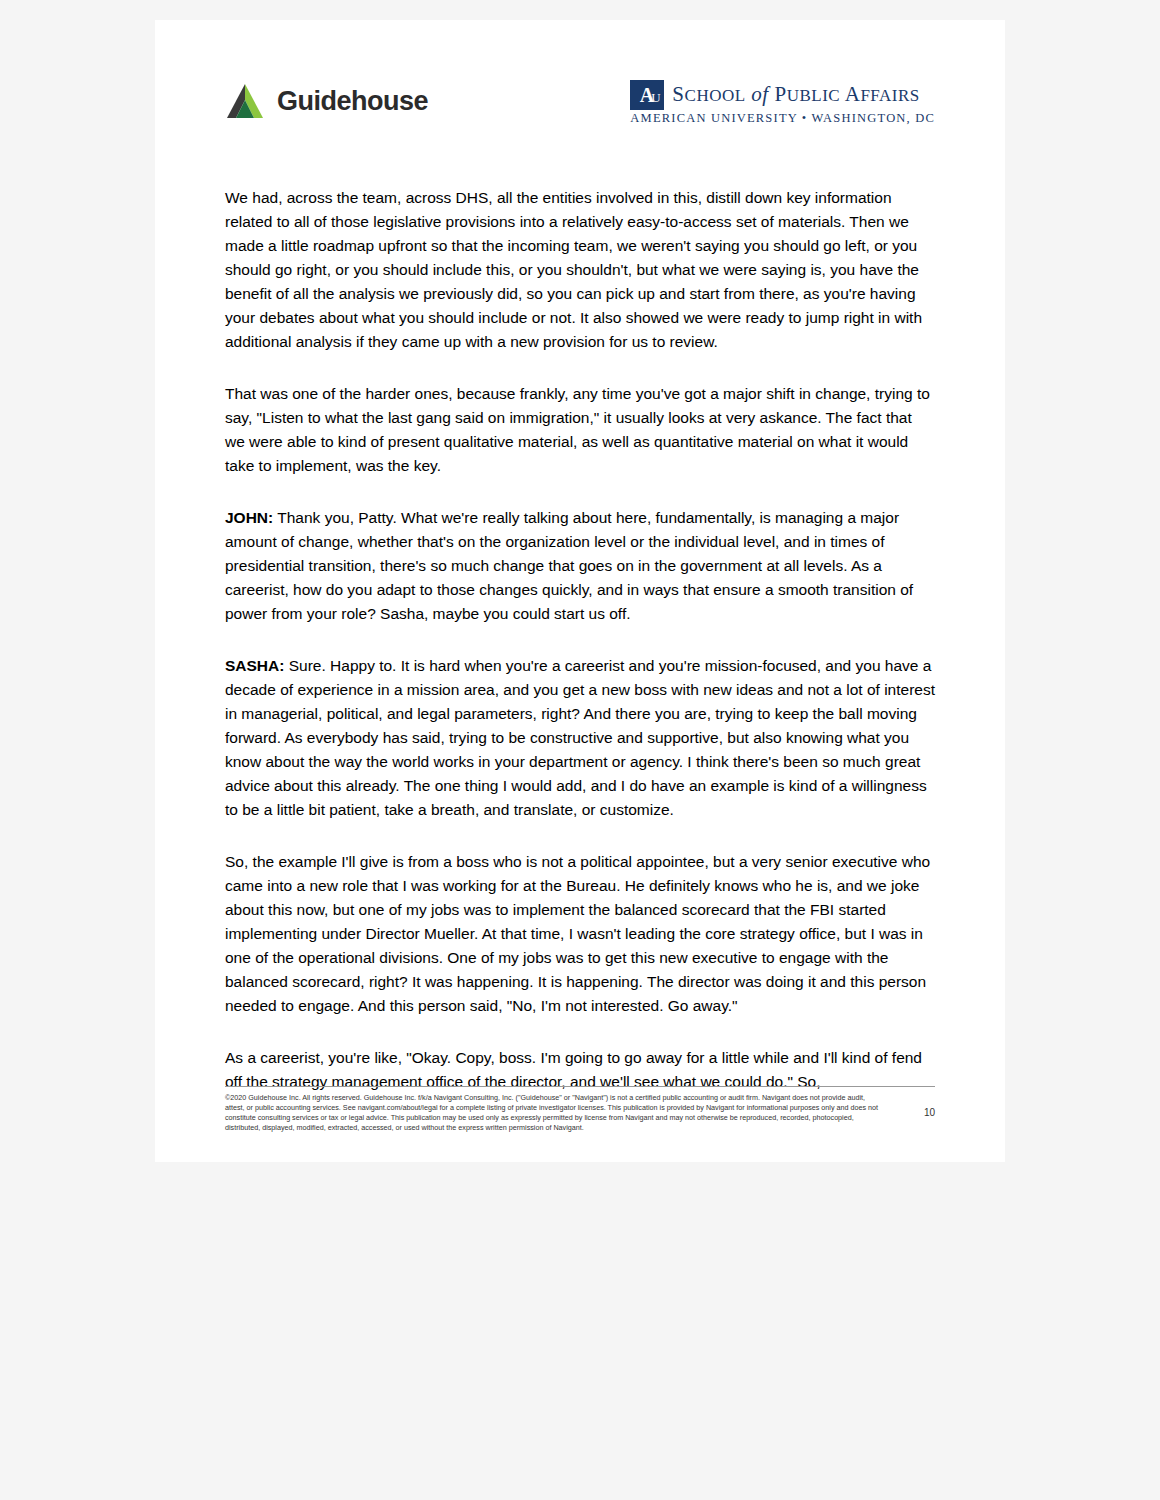Guidehouse
A U
SCHOOL of PUBLIC AFFAIRS
AMERICAN UNIVERSITY • WASHINGTON, DC
We had, across the team, across DHS, all the entities involved in this, distill down key information related to all of those legislative provisions into a relatively easy-to-access set of materials. Then we made a little roadmap upfront so that the incoming team, we weren't saying you should go left, or you should go right, or you should include this, or you shouldn't, but what we were saying is, you have the benefit of all the analysis we previously did, so you can pick up and start from there, as you're having your debates about what you should include or not. It also showed we were ready to jump right in with additional analysis if they came up with a new provision for us to review.
That was one of the harder ones, because frankly, any time you've got a major shift in change, trying to say, "Listen to what the last gang said on immigration," it usually looks at very askance. The fact that we were able to kind of present qualitative material, as well as quantitative material on what it would take to implement, was the key.
JOHN: Thank you, Patty. What we're really talking about here, fundamentally, is managing a major amount of change, whether that's on the organization level or the individual level, and in times of presidential transition, there's so much change that goes on in the government at all levels. As a careerist, how do you adapt to those changes quickly, and in ways that ensure a smooth transition of power from your role? Sasha, maybe you could start us off.
SASHA: Sure. Happy to. It is hard when you're a careerist and you're mission-focused, and you have a decade of experience in a mission area, and you get a new boss with new ideas and not a lot of interest in managerial, political, and legal parameters, right? And there you are, trying to keep the ball moving forward. As everybody has said, trying to be constructive and supportive, but also knowing what you know about the way the world works in your department or agency. I think there's been so much great advice about this already. The one thing I would add, and I do have an example is kind of a willingness to be a little bit patient, take a breath, and translate, or customize.
So, the example I'll give is from a boss who is not a political appointee, but a very senior executive who came into a new role that I was working for at the Bureau. He definitely knows who he is, and we joke about this now, but one of my jobs was to implement the balanced scorecard that the FBI started implementing under Director Mueller. At that time, I wasn't leading the core strategy office, but I was in one of the operational divisions. One of my jobs was to get this new executive to engage with the balanced scorecard, right? It was happening. It is happening. The director was doing it and this person needed to engage. And this person said, "No, I'm not interested. Go away."
As a careerist, you're like, "Okay. Copy, boss. I'm going to go away for a little while and I'll kind of fend off the strategy management office of the director, and we'll see what we could do." So,
©2020 Guidehouse Inc. All rights reserved. Guidehouse Inc. f/k/a Navigant Consulting, Inc. ("Guidehouse" or "Navigant") is not a certified public accounting or audit firm. Navigant does not provide audit, attest, or public accounting services. See navigant.com/about/legal for a complete listing of private investigator licenses. This publication is provided by Navigant for informational purposes only and does not constitute consulting services or tax or legal advice. This publication may be used only as expressly permitted by license from Navigant and may not otherwise be reproduced, recorded, photocopied, distributed, displayed, modified, extracted, accessed, or used without the express written permission of Navigant.
10